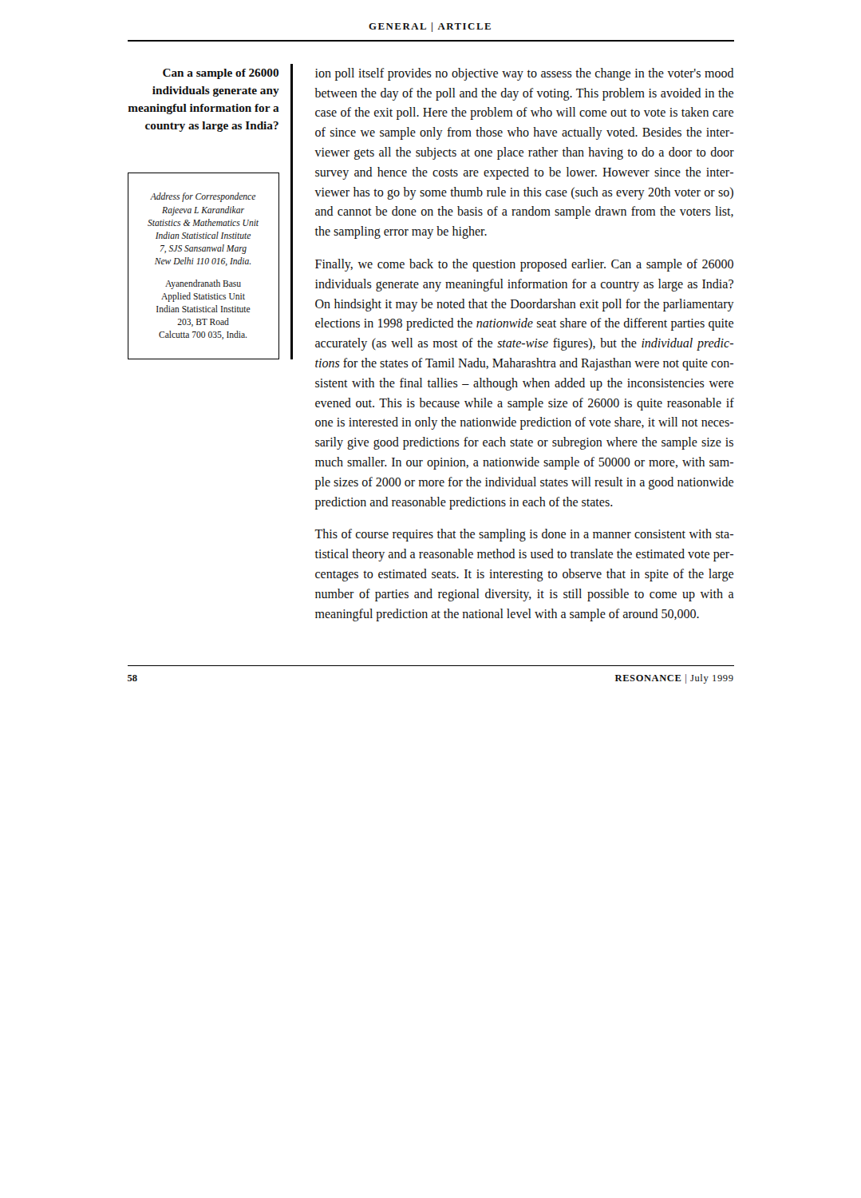General | Article
Can a sample of 26000 individuals generate any meaningful information for a country as large as India?
Address for Correspondence
Rajeeva L Karandikar
Statistics & Mathematics Unit
Indian Statistical Institute
7, SJS Sansanwal Marg
New Delhi 110 016, India.
Ayanendranath Basu
Applied Statistics Unit
Indian Statistical Institute
203, BT Road
Calcutta 700 035, India.
ion poll itself provides no objective way to assess the change in the voter's mood between the day of the poll and the day of voting. This problem is avoided in the case of the exit poll. Here the problem of who will come out to vote is taken care of since we sample only from those who have actually voted. Besides the interviewer gets all the subjects at one place rather than having to do a door to door survey and hence the costs are expected to be lower. However since the interviewer has to go by some thumb rule in this case (such as every 20th voter or so) and cannot be done on the basis of a random sample drawn from the voters list, the sampling error may be higher.
Finally, we come back to the question proposed earlier. Can a sample of 26000 individuals generate any meaningful information for a country as large as India? On hindsight it may be noted that the Doordarshan exit poll for the parliamentary elections in 1998 predicted the nationwide seat share of the different parties quite accurately (as well as most of the state-wise figures), but the individual predictions for the states of Tamil Nadu, Maharashtra and Rajasthan were not quite consistent with the final tallies – although when added up the inconsistencies were evened out. This is because while a sample size of 26000 is quite reasonable if one is interested in only the nationwide prediction of vote share, it will not necessarily give good predictions for each state or subregion where the sample size is much smaller. In our opinion, a nationwide sample of 50000 or more, with sample sizes of 2000 or more for the individual states will result in a good nationwide prediction and reasonable predictions in each of the states.
This of course requires that the sampling is done in a manner consistent with statistical theory and a reasonable method is used to translate the estimated vote percentages to estimated seats. It is interesting to observe that in spite of the large number of parties and regional diversity, it is still possible to come up with a meaningful prediction at the national level with a sample of around 50,000.
58 RESONANCE | July 1999